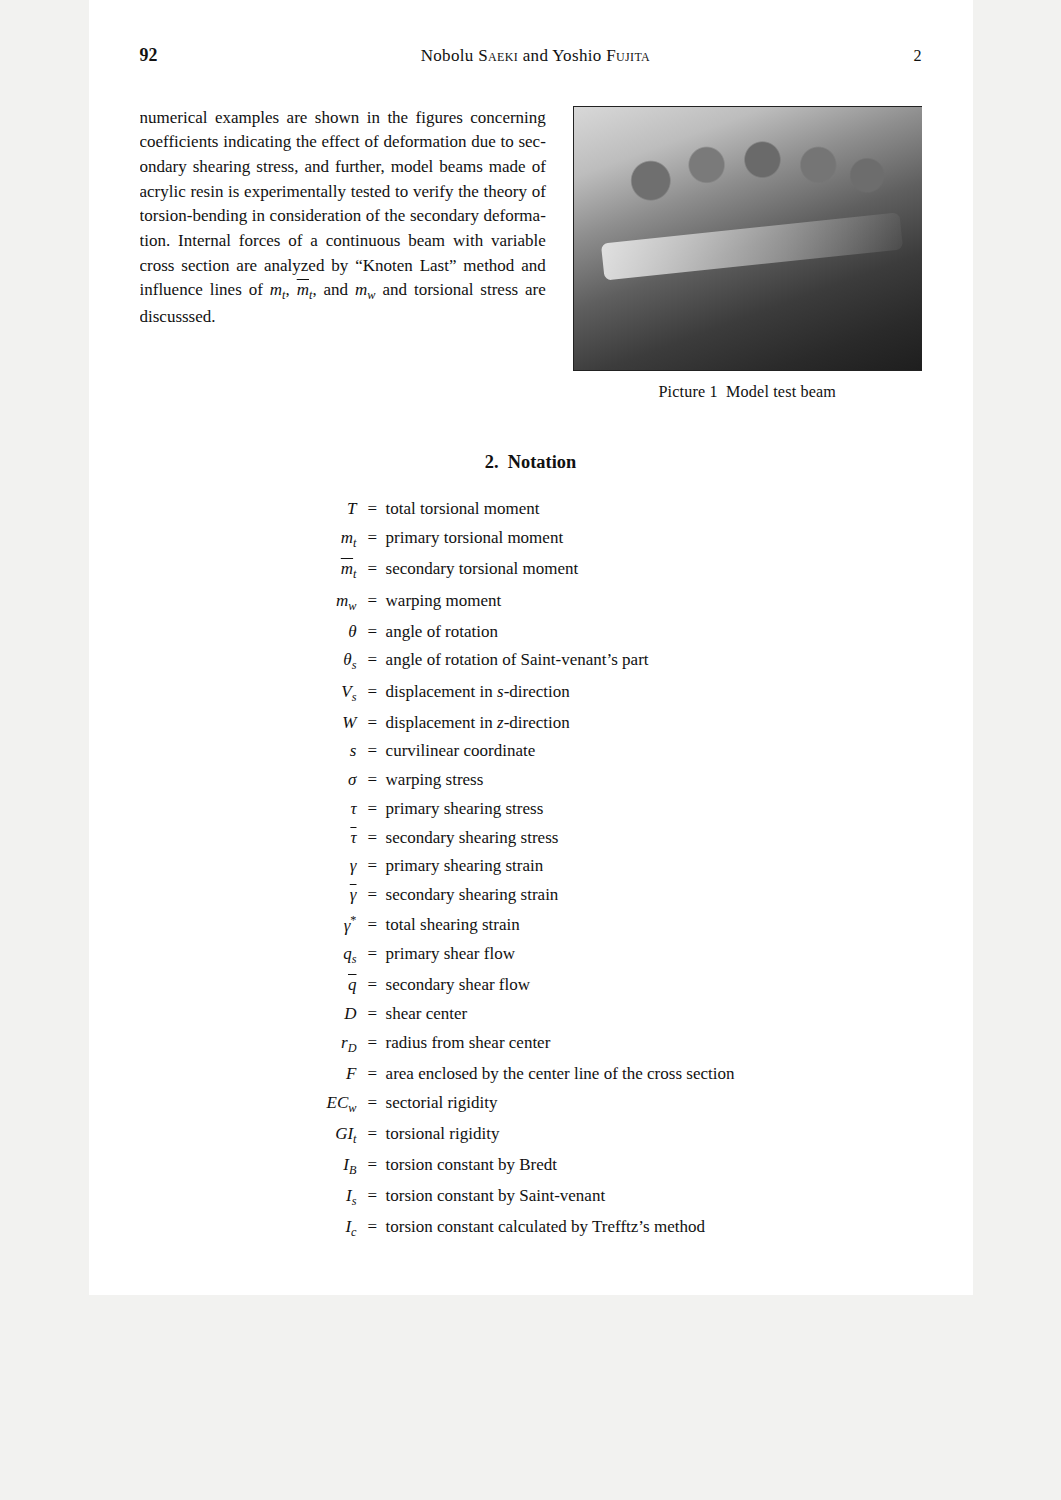92 Nobolu Saeki and Yoshio Fujita 2
Picture 1 Model test beam
numerical examples are shown in the figures concerning coefficients indicating the effect of deformation due to secondary shearing stress, and further, model beams made of acrylic resin is experimentally tested to verify the theory of torsion-bending in consideration of the secondary deformation. Internal forces of a continuous beam with variable cross section are analyzed by “Knoten Last” method and influence lines of mt, mt, and mw and torsional stress are discusssed.
2. Notation
| T | = | total torsional moment |
| m t | = | primary torsional moment |
| m t | = | secondary torsional moment |
| m w | = | warping moment |
| θ | = | angle of rotation |
| θ s | = | angle of rotation of Saint-venant’s part |
| V s | = | displacement in s -direction |
| W | = | displacement in z -direction |
| s | = | curvilinear coordinate |
| σ | = | warping stress |
| τ | = | primary shearing stress |
| τ | = | secondary shearing stress |
| γ | = | primary shearing strain |
| γ | = | secondary shearing strain |
| γ * | = | total shearing strain |
| q s | = | primary shear flow |
| q | = | secondary shear flow |
| D | = | shear center |
| r D | = | radius from shear center |
| F | = | area enclosed by the center line of the cross section |
| EC w | = | sectorial rigidity |
| GI t | = | torsional rigidity |
| I B | = | torsion constant by Bredt |
| I s | = | torsion constant by Saint-venant |
| I c | = | torsion constant calculated by Trefftz’s method |